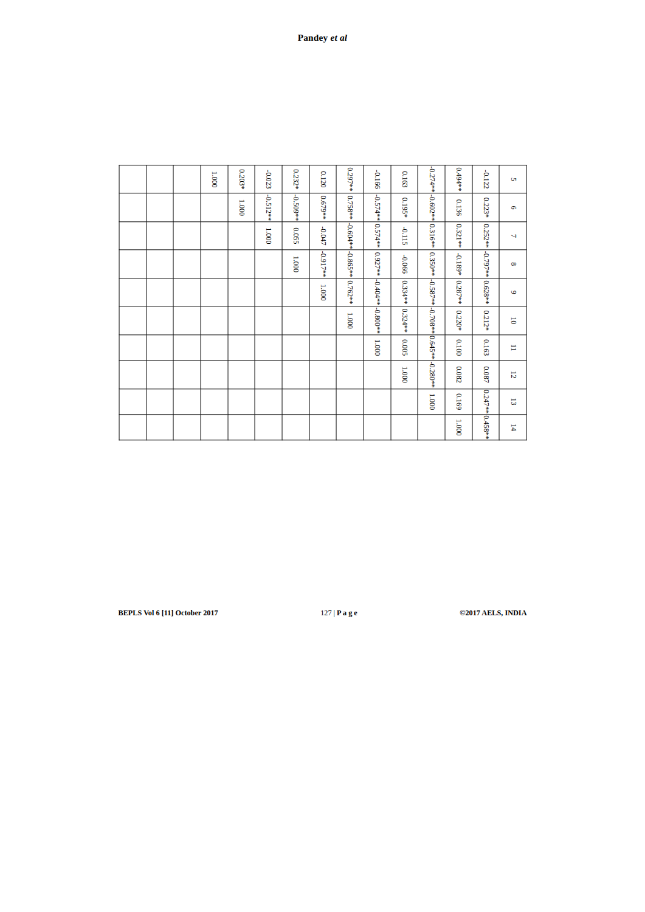Pandey et al
| 5 | 6 | 7 | 8 | 9 | 10 | 11 | 12 | 13 | 14 |
| --- | --- | --- | --- | --- | --- | --- | --- | --- | --- |
| -0.122 | 0.223* | 0.252** | -0.797** | 0.628** | 0.212* | 0.163 | 0.087 | 0.247** | 0.458** |
| 0.494** | 0.136 | 0.321** | -0.189* | 0.287** | 0.220* | 0.100 | 0.082 | 0.169 | 1.000 |
| -0.274** | -0.602** | 0.316** | 0.350** | -0.587** | -0.708** | 0.645** | -0.280** | 1.000 | |
| 0.163 | 0.195* | -0.115 | -0.066 | 0.334** | 0.324** | 0.005 | 1.000 | | |
| -0.166 | -0.574** | 0.574** | 0.927** | -0.404** | -0.800** | 1.000 | | | |
| 0.297** | 0.758** | -0.604** | -0.865** | 0.762** | 1.000 | | | | |
| 0.120 | 0.679** | -0.047 | -0.917** | 1.000 | | | | | |
| 0.232* | -0.509** | 0.055 | 1.000 | | | | | | |
| -0.023 | -0.512** | 1.000 | | | | | | | |
| 0.203* | 1.000 | | | | | | | | |
| 1.000 | | | | | | | | | |
BEPLS Vol 6 [11] October 2017
127 | P a g e
©2017 AELS, INDIA